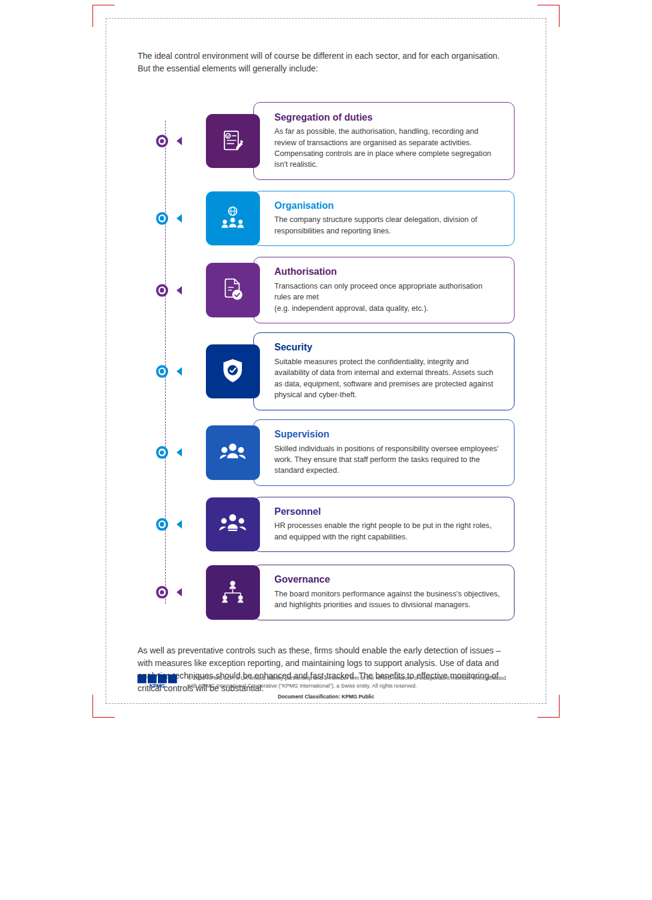The ideal control environment will of course be different in each sector, and for each organisation. But the essential elements will generally include:
Segregation of duties
As far as possible, the authorisation, handling, recording and review of transactions are organised as separate activities. Compensating controls are in place where complete segregation isn't realistic.
Organisation
The company structure supports clear delegation, division of responsibilities and reporting lines.
Authorisation
Transactions can only proceed once appropriate authorisation rules are met
(e.g. independent approval, data quality, etc.).
Security
Suitable measures protect the confidentiality, integrity and availability of data from internal and external threats. Assets such as data, equipment, software and premises are protected against physical and cyber-theft.
Supervision
Skilled individuals in positions of responsibility oversee employees' work. They ensure that staff perform the tasks required to the standard expected.
Personnel
HR processes enable the right people to be put in the right roles, and equipped with the right capabilities.
Governance
The board monitors performance against the business's objectives, and highlights priorities and issues to divisional managers.
As well as preventative controls such as these, firms should enable the early detection of issues – with measures like exception reporting, and maintaining logs to support analysis. Use of data and analytics techniques should be enhanced and fast-tracked. The benefits to effective monitoring of critical controls will be substantial.
KPMG
© 2020 KPMG LLP, a UK limited liability partnership and a member firm of the KPMG network of independent member firms affiliated with KPMG International Cooperative ("KPMG International"), a Swiss entity. All rights reserved.
Document Classification: KPMG Public